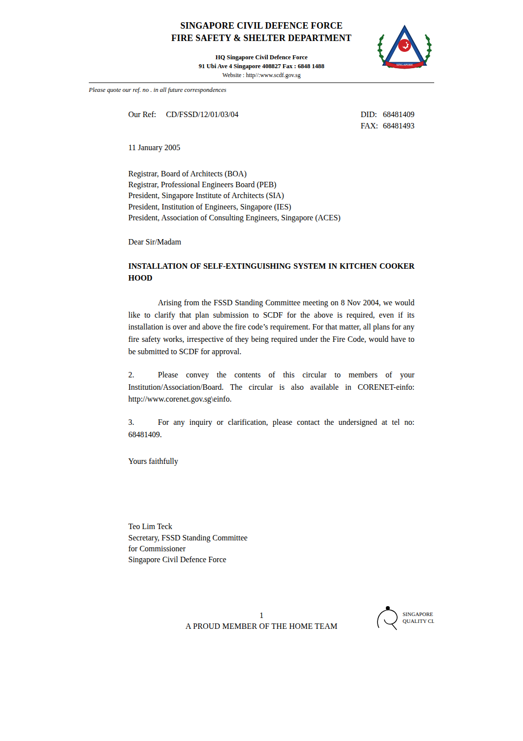SINGAPORE CIVIL DEFENCE
SINGAPORE CIVIL DEFENCE FORCE
FIRE SAFETY & SHELTER DEPARTMENT
HQ Singapore Civil Defence Force
91 Ubi Ave 4 Singapore 408827 Fax : 6848 1488
Website : http//:www.scdf.gov.sg
Please quote our ref. no . in all future correspondences
Our Ref: CD/FSSD/12/01/03/04
DID: 68481409
FAX: 68481493
11 January 2005
Registrar, Board of Architects (BOA)
Registrar, Professional Engineers Board (PEB)
President, Singapore Institute of Architects (SIA)
President, Institution of Engineers, Singapore (IES)
President, Association of Consulting Engineers, Singapore (ACES)
Dear Sir/Madam
Installation of Self-Extinguishing System in Kitchen Cooker Hood
Arising from the FSSD Standing Committee meeting on 8 Nov 2004, we would like to clarify that plan submission to SCDF for the above is required, even if its installation is over and above the fire code’s requirement. For that matter, all plans for any fire safety works, irrespective of they being required under the Fire Code, would have to be submitted to SCDF for approval.
2. Please convey the contents of this circular to members of your Institution/Association/Board. The circular is also available in CORENET-einfo: http://www.corenet.gov.sg\einfo.
3. For any inquiry or clarification, please contact the undersigned at tel no: 68481409.
Yours faithfully
Teo Lim Teck
Secretary, FSSD Standing Committee
for Commissioner
Singapore Civil Defence Force
1
A PROUD MEMBER OF THE HOME TEAM
SINGAPORE QUALITY CLASS